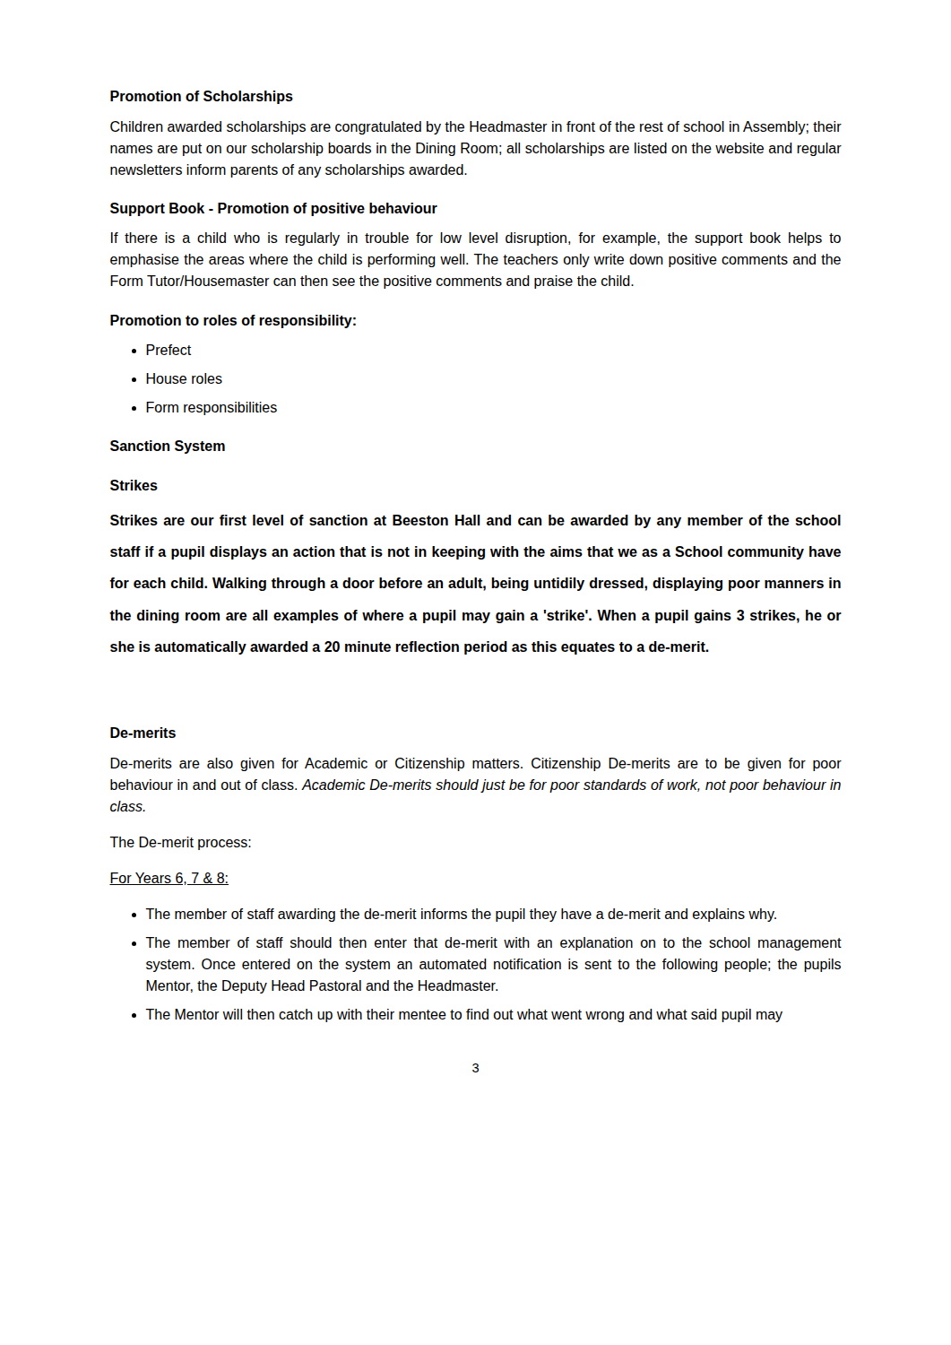Promotion of Scholarships
Children awarded scholarships are congratulated by the Headmaster in front of the rest of school in Assembly; their names are put on our scholarship boards in the Dining Room; all scholarships are listed on the website and regular newsletters inform parents of any scholarships awarded.
Support Book - Promotion of positive behaviour
If there is a child who is regularly in trouble for low level disruption, for example, the support book helps to emphasise the areas where the child is performing well. The teachers only write down positive comments and the Form Tutor/Housemaster can then see the positive comments and praise the child.
Promotion to roles of responsibility:
Prefect
House roles
Form responsibilities
Sanction System
Strikes
Strikes are our first level of sanction at Beeston Hall and can be awarded by any member of the school staff if a pupil displays an action that is not in keeping with the aims that we as a School community have for each child. Walking through a door before an adult, being untidily dressed, displaying poor manners in the dining room are all examples of where a pupil may gain a 'strike'. When a pupil gains 3 strikes, he or she is automatically awarded a 20 minute reflection period as this equates to a de-merit.
De-merits
De-merits are also given for Academic or Citizenship matters. Citizenship De-merits are to be given for poor behaviour in and out of class. Academic De-merits should just be for poor standards of work, not poor behaviour in class.
The De-merit process:
For Years 6, 7 & 8:
The member of staff awarding the de-merit informs the pupil they have a de-merit and explains why.
The member of staff should then enter that de-merit with an explanation on to the school management system. Once entered on the system an automated notification is sent to the following people; the pupils Mentor, the Deputy Head Pastoral and the Headmaster.
The Mentor will then catch up with their mentee to find out what went wrong and what said pupil may
3